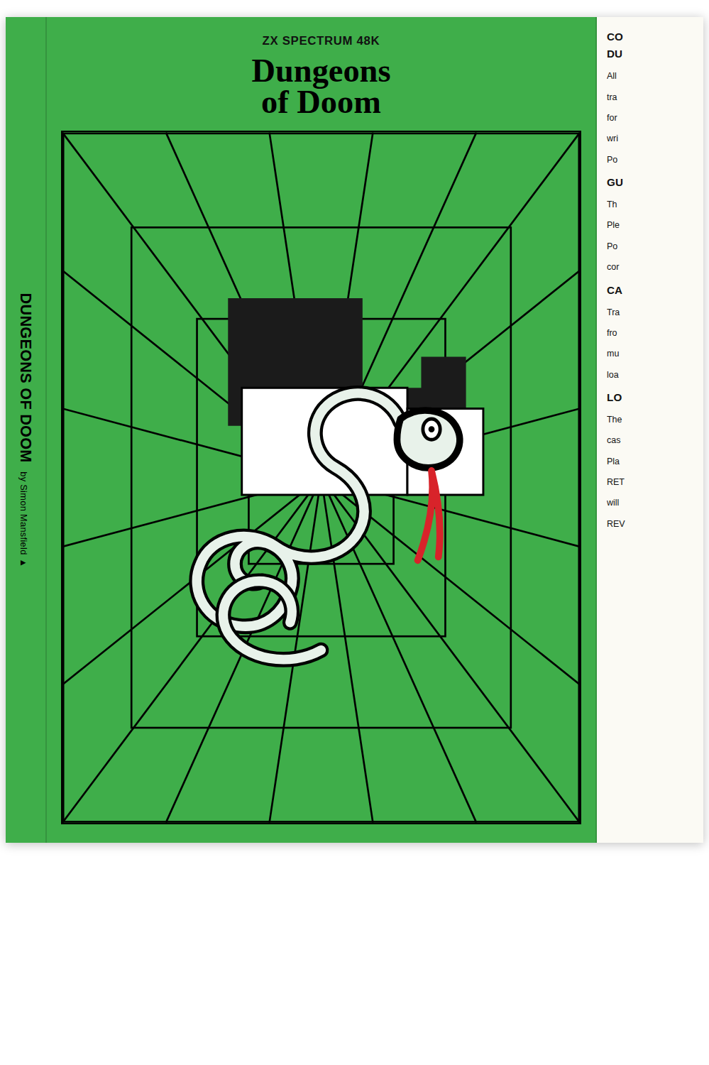DUNGEONS OF DOOM by Simon Mansfield ▲
ZX SPECTRUM 48K
Dungeons of Doom
CO
DU
All
tra
for
wri
Po
GU
Th
Ple
Po
cor
CA
Tra
fro
mu
loa
LO
The
cas
Pla
RET
will
REV